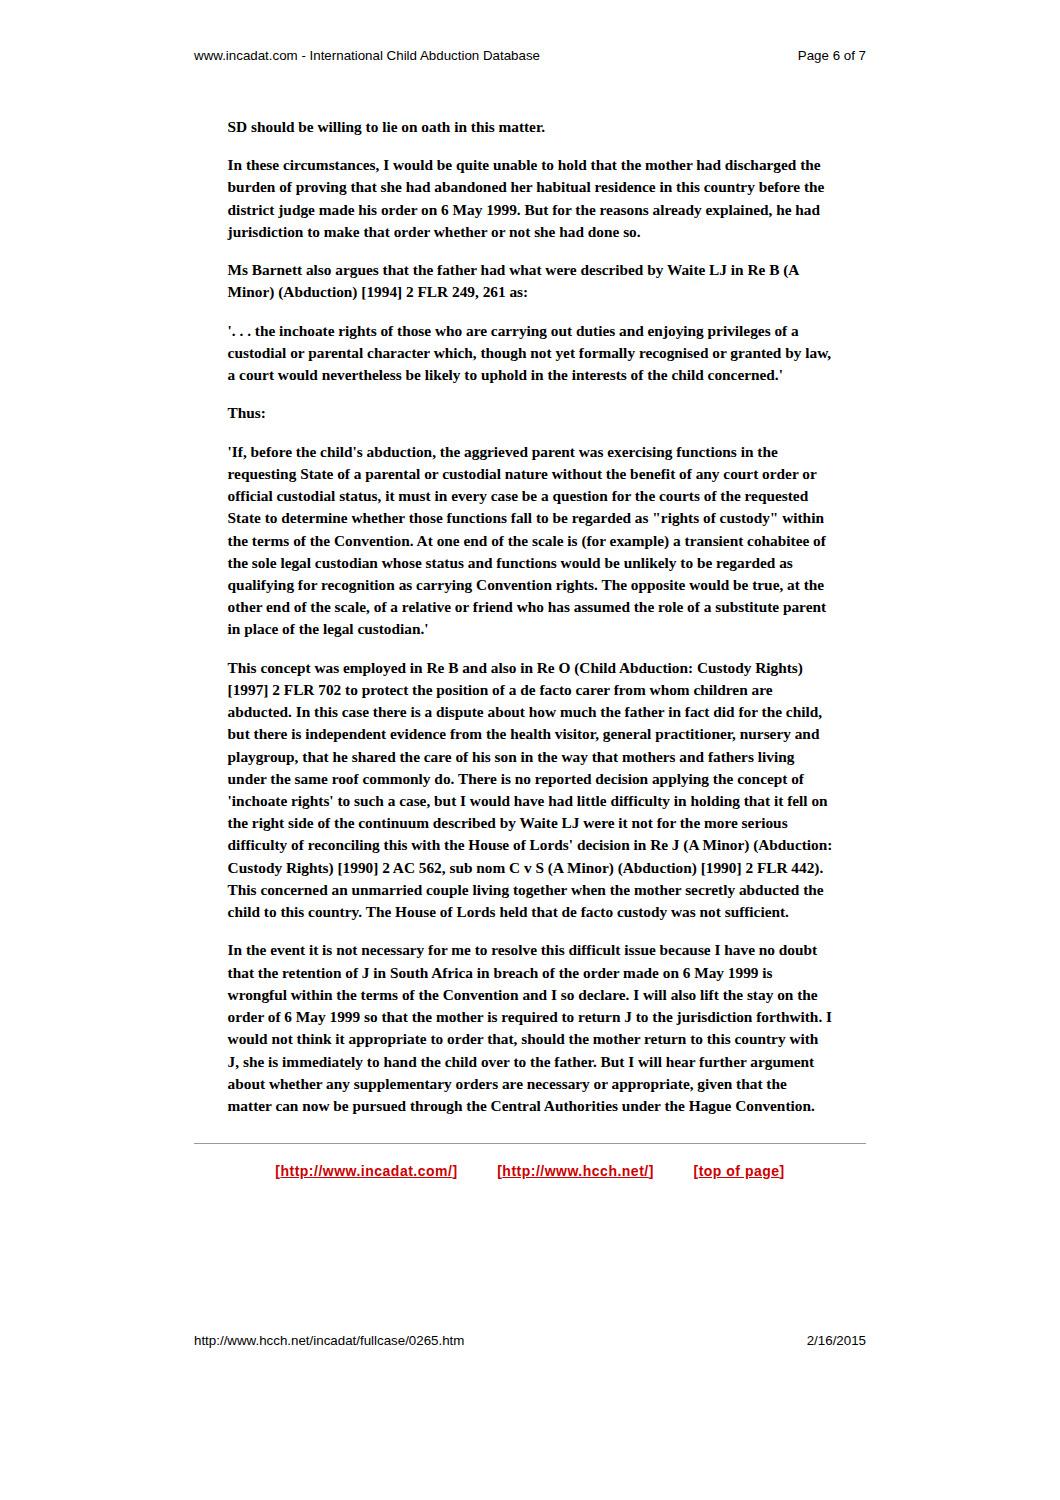www.incadat.com - International Child Abduction Database Page 6 of 7
SD should be willing to lie on oath in this matter.
In these circumstances, I would be quite unable to hold that the mother had discharged the burden of proving that she had abandoned her habitual residence in this country before the district judge made his order on 6 May 1999. But for the reasons already explained, he had jurisdiction to make that order whether or not she had done so.
Ms Barnett also argues that the father had what were described by Waite LJ in Re B (A Minor) (Abduction) [1994] 2 FLR 249, 261 as:
'. . . the inchoate rights of those who are carrying out duties and enjoying privileges of a custodial or parental character which, though not yet formally recognised or granted by law, a court would nevertheless be likely to uphold in the interests of the child concerned.'
Thus:
'If, before the child's abduction, the aggrieved parent was exercising functions in the requesting State of a parental or custodial nature without the benefit of any court order or official custodial status, it must in every case be a question for the courts of the requested State to determine whether those functions fall to be regarded as "rights of custody" within the terms of the Convention. At one end of the scale is (for example) a transient cohabitee of the sole legal custodian whose status and functions would be unlikely to be regarded as qualifying for recognition as carrying Convention rights. The opposite would be true, at the other end of the scale, of a relative or friend who has assumed the role of a substitute parent in place of the legal custodian.'
This concept was employed in Re B and also in Re O (Child Abduction: Custody Rights) [1997] 2 FLR 702 to protect the position of a de facto carer from whom children are abducted. In this case there is a dispute about how much the father in fact did for the child, but there is independent evidence from the health visitor, general practitioner, nursery and playgroup, that he shared the care of his son in the way that mothers and fathers living under the same roof commonly do. There is no reported decision applying the concept of 'inchoate rights' to such a case, but I would have had little difficulty in holding that it fell on the right side of the continuum described by Waite LJ were it not for the more serious difficulty of reconciling this with the House of Lords' decision in Re J (A Minor) (Abduction: Custody Rights) [1990] 2 AC 562, sub nom C v S (A Minor) (Abduction) [1990] 2 FLR 442). This concerned an unmarried couple living together when the mother secretly abducted the child to this country. The House of Lords held that de facto custody was not sufficient.
In the event it is not necessary for me to resolve this difficult issue because I have no doubt that the retention of J in South Africa in breach of the order made on 6 May 1999 is wrongful within the terms of the Convention and I so declare. I will also lift the stay on the order of 6 May 1999 so that the mother is required to return J to the jurisdiction forthwith. I would not think it appropriate to order that, should the mother return to this country with J, she is immediately to hand the child over to the father. But I will hear further argument about whether any supplementary orders are necessary or appropriate, given that the matter can now be pursued through the Central Authorities under the Hague Convention.
[http://www.incadat.com/] [http://www.hcch.net/] [top of page]
http://www.hcch.net/incadat/fullcase/0265.htm 2/16/2015